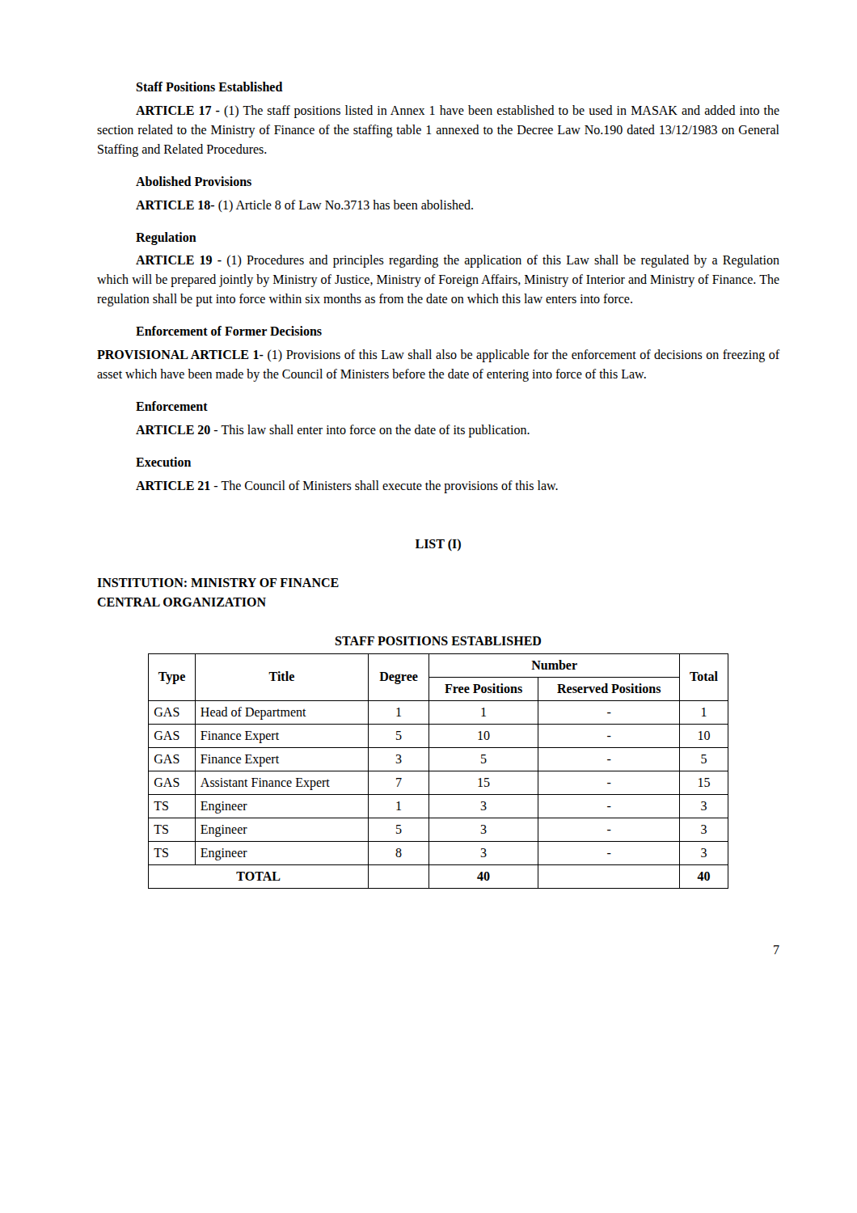Staff Positions Established
ARTICLE 17 - (1) The staff positions listed in Annex 1 have been established to be used in MASAK and added into the section related to the Ministry of Finance of the staffing table 1 annexed to the Decree Law No.190 dated 13/12/1983 on General Staffing and Related Procedures.
Abolished Provisions
ARTICLE 18- (1) Article 8 of Law No.3713 has been abolished.
Regulation
ARTICLE 19 - (1) Procedures and principles regarding the application of this Law shall be regulated by a Regulation which will be prepared jointly by Ministry of Justice, Ministry of Foreign Affairs, Ministry of Interior and Ministry of Finance. The regulation shall be put into force within six months as from the date on which this law enters into force.
Enforcement of Former Decisions
PROVISIONAL ARTICLE 1- (1) Provisions of this Law shall also be applicable for the enforcement of decisions on freezing of asset which have been made by the Council of Ministers before the date of entering into force of this Law.
Enforcement
ARTICLE 20 - This law shall enter into force on the date of its publication.
Execution
ARTICLE 21 - The Council of Ministers shall execute the provisions of this law.
LIST (I)
INSTITUTION: MINISTRY OF FINANCE
CENTRAL ORGANIZATION
STAFF POSITIONS ESTABLISHED
| Type | Title | Degree | Number | Total |
| --- | --- | --- | --- | --- |
| Free Positions | Reserved Positions |
| GAS | Head of Department | 1 | 1 | - | 1 |
| GAS | Finance Expert | 5 | 10 | - | 10 |
| GAS | Finance Expert | 3 | 5 | - | 5 |
| GAS | Assistant Finance Expert | 7 | 15 | - | 15 |
| TS | Engineer | 1 | 3 | - | 3 |
| TS | Engineer | 5 | 3 | - | 3 |
| TS | Engineer | 8 | 3 | - | 3 |
| TOTAL | | 40 | | 40 |
7